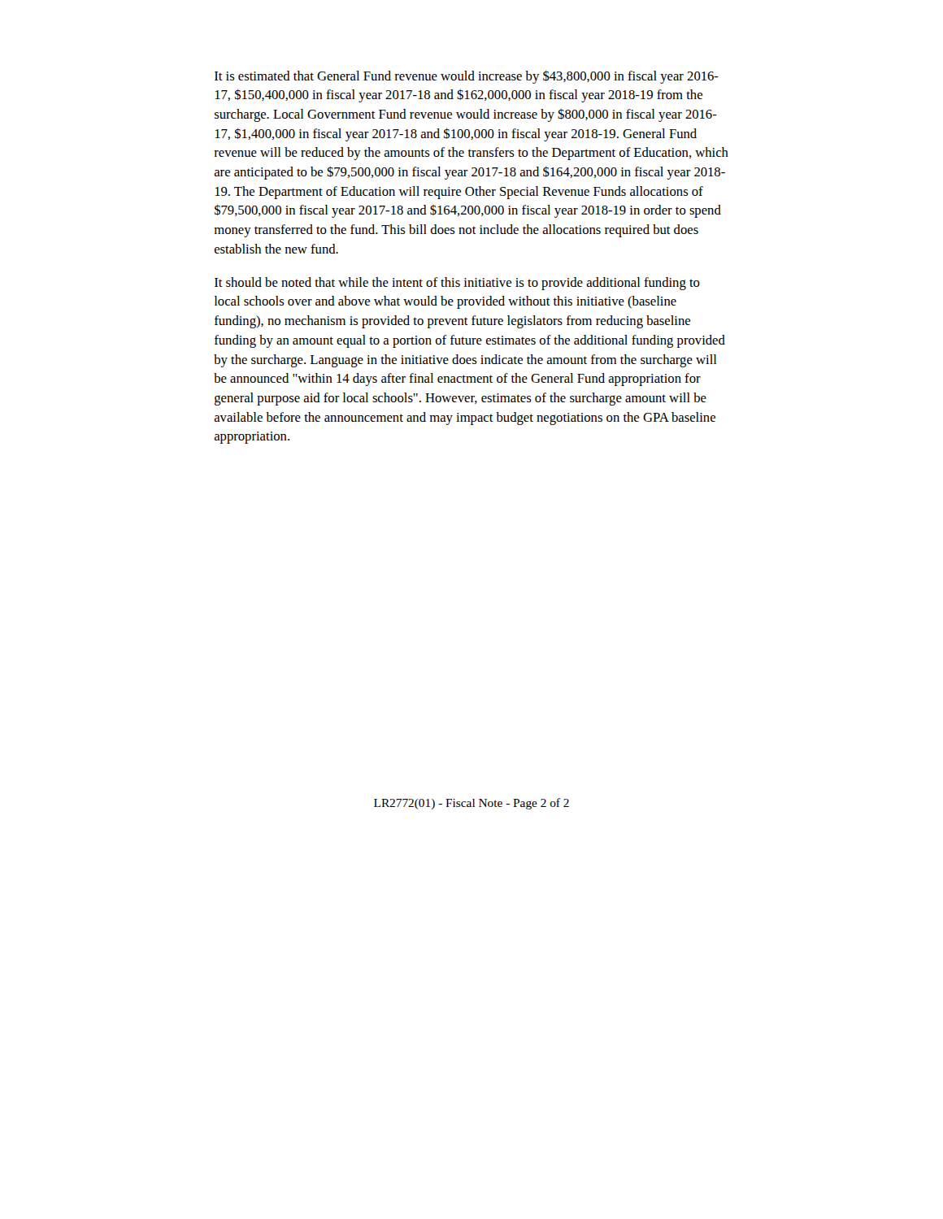It is estimated that General Fund revenue would increase by $43,800,000 in fiscal year 2016-17, $150,400,000 in fiscal year 2017-18 and $162,000,000 in fiscal year 2018-19 from the surcharge. Local Government Fund revenue would increase by $800,000 in fiscal year 2016-17, $1,400,000 in fiscal year 2017-18 and $100,000 in fiscal year 2018-19. General Fund revenue will be reduced by the amounts of the transfers to the Department of Education, which are anticipated to be $79,500,000 in fiscal year 2017-18 and $164,200,000 in fiscal year 2018-19. The Department of Education will require Other Special Revenue Funds allocations of $79,500,000 in fiscal year 2017-18 and $164,200,000 in fiscal year 2018-19 in order to spend money transferred to the fund. This bill does not include the allocations required but does establish the new fund.
It should be noted that while the intent of this initiative is to provide additional funding to local schools over and above what would be provided without this initiative (baseline funding), no mechanism is provided to prevent future legislators from reducing baseline funding by an amount equal to a portion of future estimates of the additional funding provided by the surcharge. Language in the initiative does indicate the amount from the surcharge will be announced "within 14 days after final enactment of the General Fund appropriation for general purpose aid for local schools". However, estimates of the surcharge amount will be available before the announcement and may impact budget negotiations on the GPA baseline appropriation.
LR2772(01) - Fiscal Note - Page 2 of 2